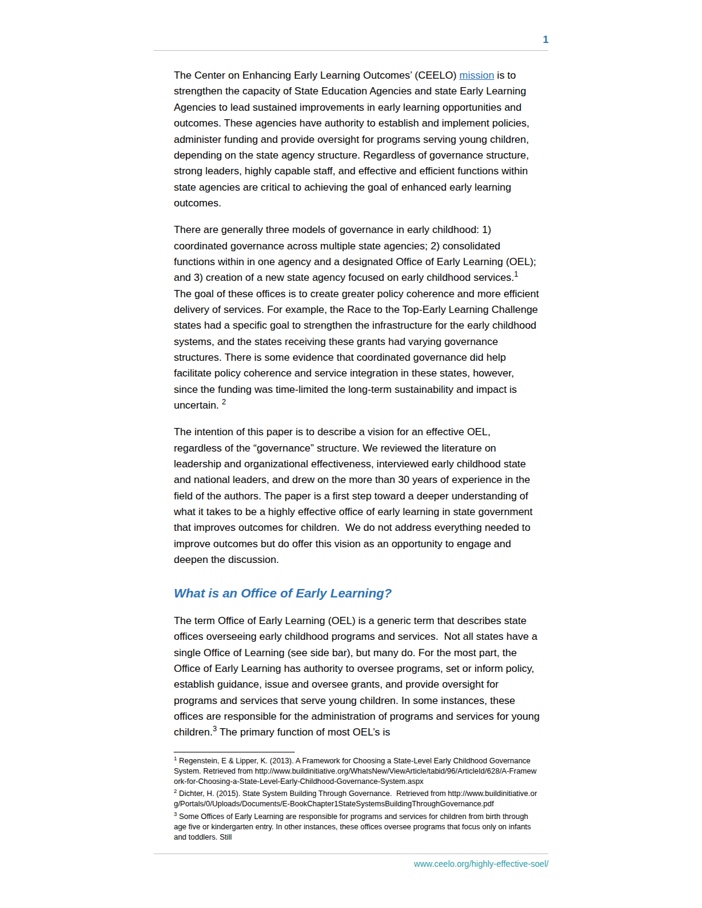1
The Center on Enhancing Early Learning Outcomes’ (CEELO) mission is to strengthen the capacity of State Education Agencies and state Early Learning Agencies to lead sustained improvements in early learning opportunities and outcomes. These agencies have authority to establish and implement policies, administer funding and provide oversight for programs serving young children, depending on the state agency structure. Regardless of governance structure, strong leaders, highly capable staff, and effective and efficient functions within state agencies are critical to achieving the goal of enhanced early learning outcomes.
There are generally three models of governance in early childhood: 1) coordinated governance across multiple state agencies; 2) consolidated functions within in one agency and a designated Office of Early Learning (OEL); and 3) creation of a new state agency focused on early childhood services.1 The goal of these offices is to create greater policy coherence and more efficient delivery of services. For example, the Race to the Top-Early Learning Challenge states had a specific goal to strengthen the infrastructure for the early childhood systems, and the states receiving these grants had varying governance structures. There is some evidence that coordinated governance did help facilitate policy coherence and service integration in these states, however, since the funding was time-limited the long-term sustainability and impact is uncertain. 2
The intention of this paper is to describe a vision for an effective OEL, regardless of the “governance” structure. We reviewed the literature on leadership and organizational effectiveness, interviewed early childhood state and national leaders, and drew on the more than 30 years of experience in the field of the authors. The paper is a first step toward a deeper understanding of what it takes to be a highly effective office of early learning in state government that improves outcomes for children. We do not address everything needed to improve outcomes but do offer this vision as an opportunity to engage and deepen the discussion.
What is an Office of Early Learning?
The term Office of Early Learning (OEL) is a generic term that describes state offices overseeing early childhood programs and services. Not all states have a single Office of Learning (see side bar), but many do. For the most part, the Office of Early Learning has authority to oversee programs, set or inform policy, establish guidance, issue and oversee grants, and provide oversight for programs and services that serve young children. In some instances, these offices are responsible for the administration of programs and services for young children.3 The primary function of most OEL’s is
1 Regenstein, E & Lipper, K. (2013). A Framework for Choosing a State-Level Early Childhood Governance System. Retrieved from http://www.buildinitiative.org/WhatsNew/ViewArticle/tabid/96/ArticleId/628/A-Framework-for-Choosing-a-State-Level-Early-Childhood-Governance-System.aspx
2 Dichter, H. (2015). State System Building Through Governance. Retrieved from http://www.buildinitiative.org/Portals/0/Uploads/Documents/E-BookChapter1StateSystemsBuildingThroughGovernance.pdf
3 Some Offices of Early Learning are responsible for programs and services for children from birth through age five or kindergarten entry. In other instances, these offices oversee programs that focus only on infants and toddlers. Still
www.ceelo.org/highly-effective-soel/